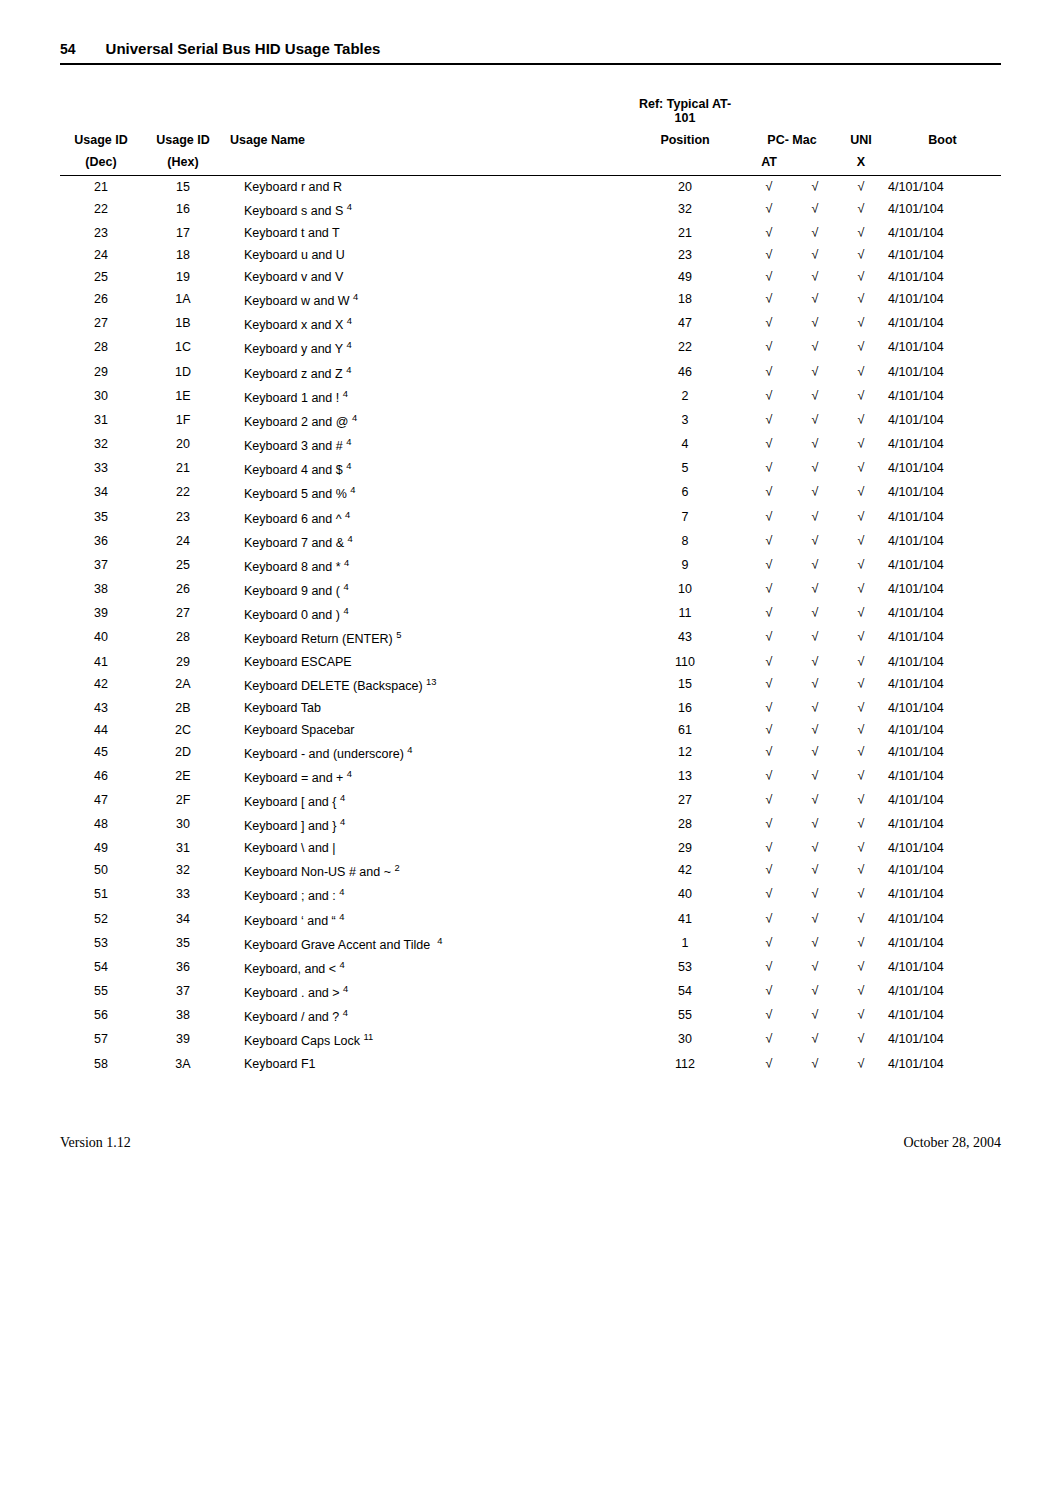54 Universal Serial Bus HID Usage Tables
| | | | Ref: Typical AT-101 | | | | |
| --- | --- | --- | --- | --- | --- | --- | --- |
| Usage ID | Usage ID | Usage Name | Position | PC- Mac | UNI | Boot |
| (Dec) | (Hex) | | | AT | | X | |
| 21 | 15 | Keyboard r and R | 20 | √ | √ | √ | 4/101/104 |
| 22 | 16 | Keyboard s and S 4 | 32 | √ | √ | √ | 4/101/104 |
| 23 | 17 | Keyboard t and T | 21 | √ | √ | √ | 4/101/104 |
| 24 | 18 | Keyboard u and U | 23 | √ | √ | √ | 4/101/104 |
| 25 | 19 | Keyboard v and V | 49 | √ | √ | √ | 4/101/104 |
| 26 | 1A | Keyboard w and W 4 | 18 | √ | √ | √ | 4/101/104 |
| 27 | 1B | Keyboard x and X 4 | 47 | √ | √ | √ | 4/101/104 |
| 28 | 1C | Keyboard y and Y 4 | 22 | √ | √ | √ | 4/101/104 |
| 29 | 1D | Keyboard z and Z 4 | 46 | √ | √ | √ | 4/101/104 |
| 30 | 1E | Keyboard 1 and ! 4 | 2 | √ | √ | √ | 4/101/104 |
| 31 | 1F | Keyboard 2 and @ 4 | 3 | √ | √ | √ | 4/101/104 |
| 32 | 20 | Keyboard 3 and # 4 | 4 | √ | √ | √ | 4/101/104 |
| 33 | 21 | Keyboard 4 and $ 4 | 5 | √ | √ | √ | 4/101/104 |
| 34 | 22 | Keyboard 5 and % 4 | 6 | √ | √ | √ | 4/101/104 |
| 35 | 23 | Keyboard 6 and ^ 4 | 7 | √ | √ | √ | 4/101/104 |
| 36 | 24 | Keyboard 7 and & 4 | 8 | √ | √ | √ | 4/101/104 |
| 37 | 25 | Keyboard 8 and * 4 | 9 | √ | √ | √ | 4/101/104 |
| 38 | 26 | Keyboard 9 and ( 4 | 10 | √ | √ | √ | 4/101/104 |
| 39 | 27 | Keyboard 0 and ) 4 | 11 | √ | √ | √ | 4/101/104 |
| 40 | 28 | Keyboard Return (ENTER) 5 | 43 | √ | √ | √ | 4/101/104 |
| 41 | 29 | Keyboard ESCAPE | 110 | √ | √ | √ | 4/101/104 |
| 42 | 2A | Keyboard DELETE (Backspace) 13 | 15 | √ | √ | √ | 4/101/104 |
| 43 | 2B | Keyboard Tab | 16 | √ | √ | √ | 4/101/104 |
| 44 | 2C | Keyboard Spacebar | 61 | √ | √ | √ | 4/101/104 |
| 45 | 2D | Keyboard - and (underscore) 4 | 12 | √ | √ | √ | 4/101/104 |
| 46 | 2E | Keyboard = and + 4 | 13 | √ | √ | √ | 4/101/104 |
| 47 | 2F | Keyboard [ and { 4 | 27 | √ | √ | √ | 4/101/104 |
| 48 | 30 | Keyboard ] and } 4 | 28 | √ | √ | √ | 4/101/104 |
| 49 | 31 | Keyboard \ and / | 29 | √ | √ | √ | 4/101/104 |
| 50 | 32 | Keyboard Non-US # and ~ 2 | 42 | √ | √ | √ | 4/101/104 |
| 51 | 33 | Keyboard ; and : 4 | 40 | √ | √ | √ | 4/101/104 |
| 52 | 34 | Keyboard ‘ and “ 4 | 41 | √ | √ | √ | 4/101/104 |
| 53 | 35 | Keyboard Grave Accent and Tilde 4 | 1 | √ | √ | √ | 4/101/104 |
| 54 | 36 | Keyboard, and < 4 | 53 | √ | √ | √ | 4/101/104 |
| 55 | 37 | Keyboard . and > 4 | 54 | √ | √ | √ | 4/101/104 |
| 56 | 38 | Keyboard / and ? 4 | 55 | √ | √ | √ | 4/101/104 |
| 57 | 39 | Keyboard Caps Lock 11 | 30 | √ | √ | √ | 4/101/104 |
| 58 | 3A | Keyboard F1 | 112 | √ | √ | √ | 4/101/104 |
Version 1.12 October 28, 2004